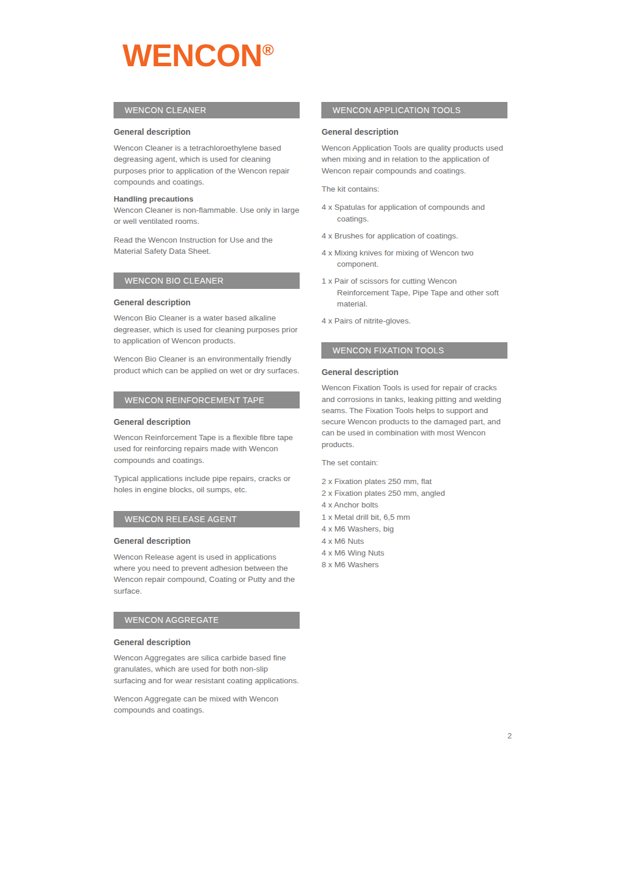WENCON®
Wencon Cleaner
General description
Wencon Cleaner is a tetrachloroethylene based degreasing agent, which is used for cleaning purposes prior to application of the Wencon repair compounds and coatings.
Handling precautions
Wencon Cleaner is non-flammable. Use only in large or well ventilated rooms.
Read the Wencon Instruction for Use and the Material Safety Data Sheet.
Wencon Bio Cleaner
General description
Wencon Bio Cleaner is a water based alkaline degreaser, which is used for cleaning purposes prior to application of Wencon products.
Wencon Bio Cleaner is an environmentally friendly product which can be applied on wet or dry surfaces.
Wencon Reinforcement Tape
General description
Wencon Reinforcement Tape is a flexible fibre tape used for reinforcing repairs made with Wencon compounds and coatings.
Typical applications include pipe repairs, cracks or holes in engine blocks, oil sumps, etc.
Wencon Release Agent
General description
Wencon Release agent is used in applications where you need to prevent adhesion between the Wencon repair compound, Coating or Putty and the surface.
Wencon Aggregate
General description
Wencon Aggregates are silica carbide based fine granulates, which are used for both non-slip surfacing and for wear resistant coating applications.
Wencon Aggregate can be mixed with Wencon compounds and coatings.
Wencon Application Tools
General description
Wencon Application Tools are quality products used when mixing and in relation to the application of Wencon repair compounds and coatings.
The kit contains:
4 x Spatulas for application of compounds and coatings.
4 x Brushes for application of coatings.
4 x Mixing knives for mixing of Wencon two component.
1 x Pair of scissors for cutting Wencon Reinforcement Tape, Pipe Tape and other soft material.
4 x Pairs of nitrite-gloves.
Wencon Fixation Tools
General description
Wencon Fixation Tools is used for repair of cracks and corrosions in tanks, leaking pitting and welding seams. The Fixation Tools helps to support and secure Wencon products to the damaged part, and can be used in combination with most Wencon products.
The set contain:
2 x Fixation plates 250 mm, flat
2 x Fixation plates 250 mm, angled
4 x Anchor bolts
1 x Metal drill bit, 6,5 mm
4 x M6 Washers, big
4 x M6 Nuts
4 x M6 Wing Nuts
8 x M6 Washers
2